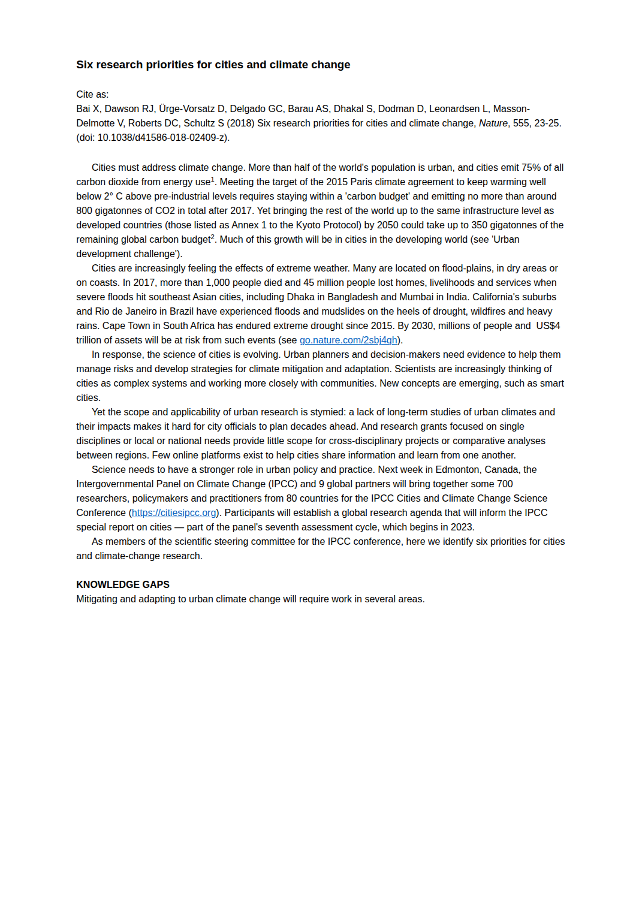Six research priorities for cities and climate change
Cite as:
Bai X, Dawson RJ, Ürge-Vorsatz D, Delgado GC, Barau AS, Dhakal S, Dodman D, Leonardsen L, Masson-Delmotte V, Roberts DC, Schultz S (2018) Six research priorities for cities and climate change, Nature, 555, 23-25. (doi: 10.1038/d41586-018-02409-z).
Cities must address climate change. More than half of the world's population is urban, and cities emit 75% of all carbon dioxide from energy use1. Meeting the target of the 2015 Paris climate agreement to keep warming well below 2° C above pre-industrial levels requires staying within a 'carbon budget' and emitting no more than around 800 gigatonnes of CO2 in total after 2017. Yet bringing the rest of the world up to the same infrastructure level as developed countries (those listed as Annex 1 to the Kyoto Protocol) by 2050 could take up to 350 gigatonnes of the remaining global carbon budget2. Much of this growth will be in cities in the developing world (see 'Urban development challenge').
Cities are increasingly feeling the effects of extreme weather. Many are located on flood-plains, in dry areas or on coasts. In 2017, more than 1,000 people died and 45 million people lost homes, livelihoods and services when severe floods hit southeast Asian cities, including Dhaka in Bangladesh and Mumbai in India. California's suburbs and Rio de Janeiro in Brazil have experienced floods and mudslides on the heels of drought, wildfires and heavy rains. Cape Town in South Africa has endured extreme drought since 2015. By 2030, millions of people and US$4 trillion of assets will be at risk from such events (see go.nature.com/2sbj4qh).
In response, the science of cities is evolving. Urban planners and decision-makers need evidence to help them manage risks and develop strategies for climate mitigation and adaptation. Scientists are increasingly thinking of cities as complex systems and working more closely with communities. New concepts are emerging, such as smart cities.
Yet the scope and applicability of urban research is stymied: a lack of long-term studies of urban climates and their impacts makes it hard for city officials to plan decades ahead. And research grants focused on single disciplines or local or national needs provide little scope for cross-disciplinary projects or comparative analyses between regions. Few online platforms exist to help cities share information and learn from one another.
Science needs to have a stronger role in urban policy and practice. Next week in Edmonton, Canada, the Intergovernmental Panel on Climate Change (IPCC) and 9 global partners will bring together some 700 researchers, policymakers and practitioners from 80 countries for the IPCC Cities and Climate Change Science Conference (https://citiesipcc.org). Participants will establish a global research agenda that will inform the IPCC special report on cities — part of the panel's seventh assessment cycle, which begins in 2023.
As members of the scientific steering committee for the IPCC conference, here we identify six priorities for cities and climate-change research.
Knowledge gaps
Mitigating and adapting to urban climate change will require work in several areas.